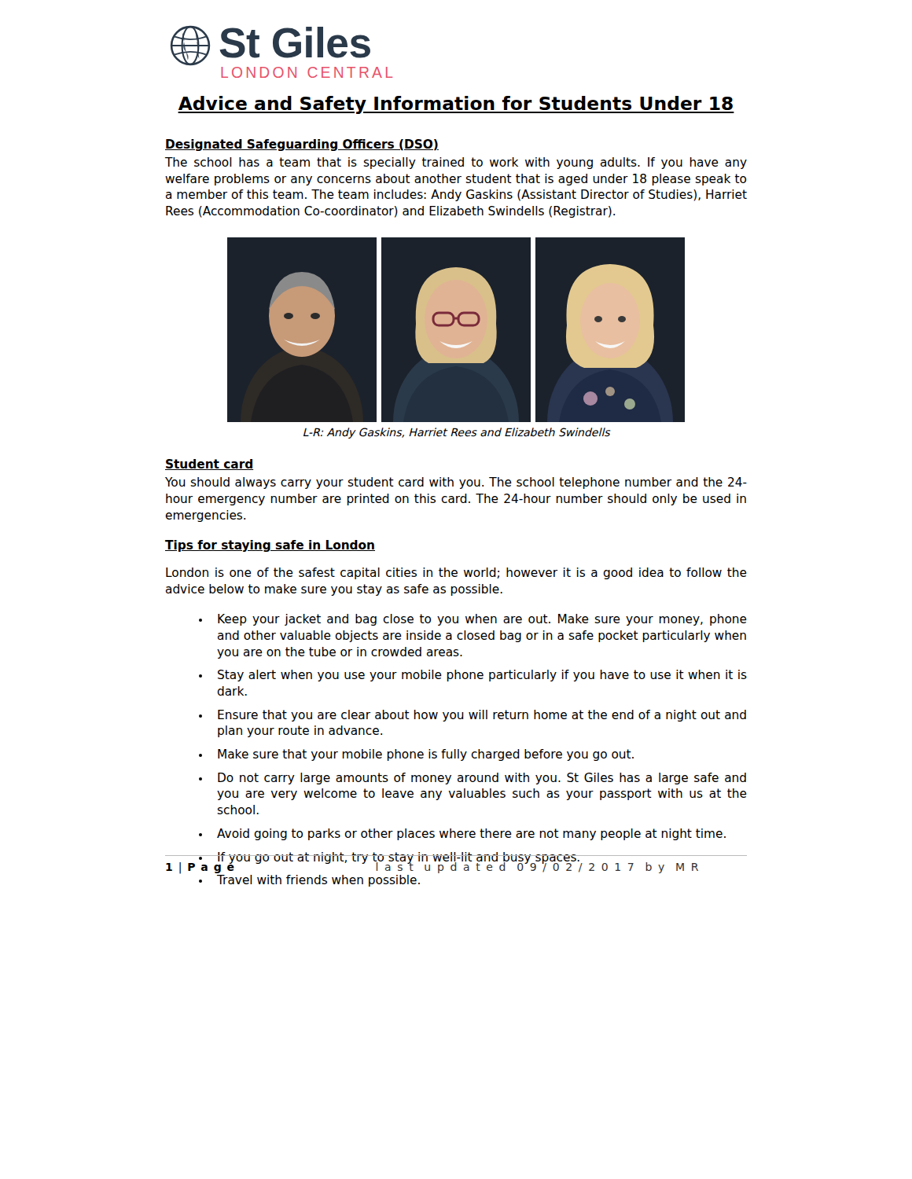St Giles
LONDON CENTRAL
Advice and Safety Information for Students Under 18
Designated Safeguarding Officers (DSO)
The school has a team that is specially trained to work with young adults. If you have any welfare problems or any concerns about another student that is aged under 18 please speak to a member of this team. The team includes: Andy Gaskins (Assistant Director of Studies), Harriet Rees (Accommodation Co-coordinator) and Elizabeth Swindells (Registrar).
L-R: Andy Gaskins, Harriet Rees and Elizabeth Swindells
Student card
You should always carry your student card with you. The school telephone number and the 24-hour emergency number are printed on this card. The 24-hour number should only be used in emergencies.
Tips for staying safe in London
London is one of the safest capital cities in the world; however it is a good idea to follow the advice below to make sure you stay as safe as possible.
Keep your jacket and bag close to you when are out. Make sure your money, phone and other valuable objects are inside a closed bag or in a safe pocket particularly when you are on the tube or in crowded areas.
Stay alert when you use your mobile phone particularly if you have to use it when it is dark.
Ensure that you are clear about how you will return home at the end of a night out and plan your route in advance.
Make sure that your mobile phone is fully charged before you go out.
Do not carry large amounts of money around with you. St Giles has a large safe and you are very welcome to leave any valuables such as your passport with us at the school.
Avoid going to parks or other places where there are not many people at night time.
If you go out at night, try to stay in well-lit and busy spaces.
Travel with friends when possible.
1 | P a g e
l a s t u p d a t e d 0 9 / 0 2 / 2 0 1 7 b y M R